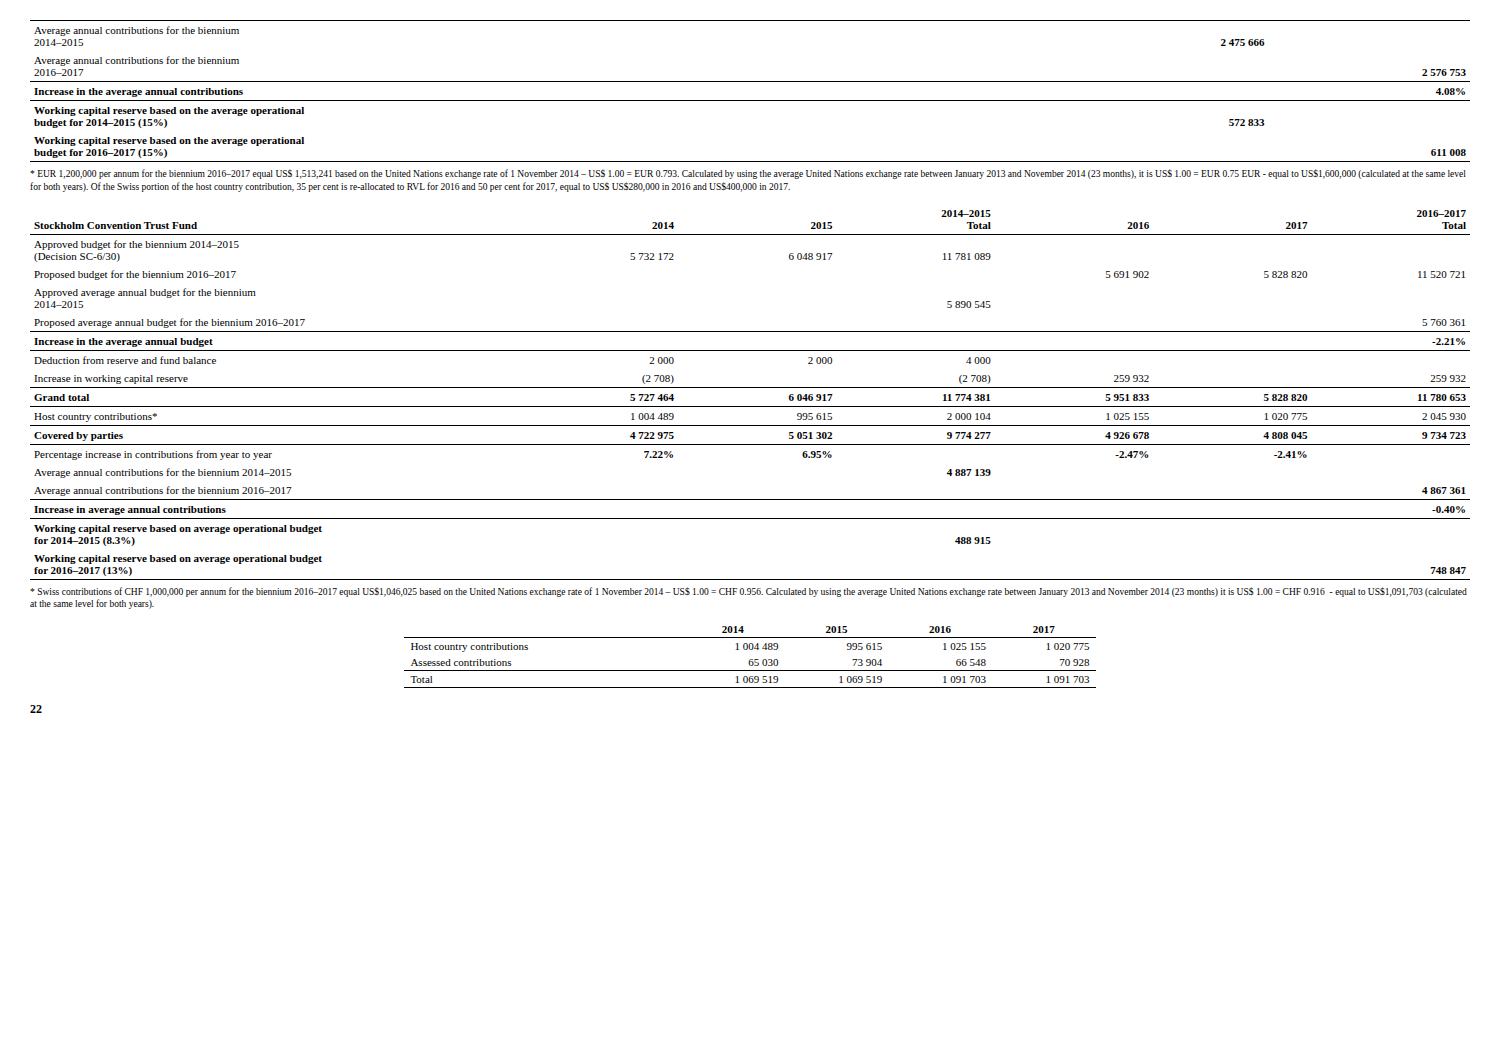| Average annual contributions for the biennium 2014–2015 | | | 2 475 666 | |
| Average annual contributions for the biennium 2016–2017 | | | | 2 576 753 |
| Increase in the average annual contributions | | | | 4.08% |
| Working capital reserve based on the average operational budget for 2014–2015 (15%) | | | 572 833 | |
| Working capital reserve based on the average operational budget for 2016–2017 (15%) | | | | 611 008 |
* EUR 1,200,000 per annum for the biennium 2016–2017 equal US$ 1,513,241 based on the United Nations exchange rate of 1 November 2014 – US$ 1.00 = EUR 0.793. Calculated by using the average United Nations exchange rate between January 2013 and November 2014 (23 months), it is US$ 1.00 = EUR 0.75 EUR - equal to US$1,600,000 (calculated at the same level for both years). Of the Swiss portion of the host country contribution, 35 per cent is re-allocated to RVL for 2016 and 50 per cent for 2017, equal to US$ US$280,000 in 2016 and US$400,000 in 2017.
| Stockholm Convention Trust Fund | 2014 | 2015 | 2014–2015 Total | 2016 | 2017 | 2016–2017 Total |
| Approved budget for the biennium 2014–2015 (Decision SC-6/30) | 5 732 172 | 6 048 917 | 11 781 089 | | | |
| Proposed budget for the biennium 2016–2017 | | | | 5 691 902 | 5 828 820 | 11 520 721 |
| Approved average annual budget for the biennium 2014–2015 | | | 5 890 545 | | | |
| Proposed average annual budget for the biennium 2016–2017 | | | | | | 5 760 361 |
| Increase in the average annual budget | | | | | | -2.21% |
| Deduction from reserve and fund balance | 2 000 | 2 000 | 4 000 | | | |
| Increase in working capital reserve | (2 708) | | (2 708) | 259 932 | | 259 932 |
| Grand total | 5 727 464 | 6 046 917 | 11 774 381 | 5 951 833 | 5 828 820 | 11 780 653 |
| Host country contributions* | 1 004 489 | 995 615 | 2 000 104 | 1 025 155 | 1 020 775 | 2 045 930 |
| Covered by parties | 4 722 975 | 5 051 302 | 9 774 277 | 4 926 678 | 4 808 045 | 9 734 723 |
| Percentage increase in contributions from year to year | 7.22% | 6.95% | | -2.47% | -2.41% | |
| Average annual contributions for the biennium 2014–2015 | | | 4 887 139 | | | |
| Average annual contributions for the biennium 2016–2017 | | | | | | 4 867 361 |
| Increase in average annual contributions | | | | | | -0.40% |
| Working capital reserve based on average operational budget for 2014–2015 (8.3%) | | | 488 915 | | | |
| Working capital reserve based on average operational budget for 2016–2017 (13%) | | | | | | 748 847 |
* Swiss contributions of CHF 1,000,000 per annum for the biennium 2016–2017 equal US$1,046,025 based on the United Nations exchange rate of 1 November 2014 – US$ 1.00 = CHF 0.956. Calculated by using the average United Nations exchange rate between January 2013 and November 2014 (23 months) it is US$ 1.00 = CHF 0.916 - equal to US$1,091,703 (calculated at the same level for both years).
| | 2014 | 2015 | 2016 | 2017 |
| Host country contributions | 1 004 489 | 995 615 | 1 025 155 | 1 020 775 |
| Assessed contributions | 65 030 | 73 904 | 66 548 | 70 928 |
| Total | 1 069 519 | 1 069 519 | 1 091 703 | 1 091 703 |
22